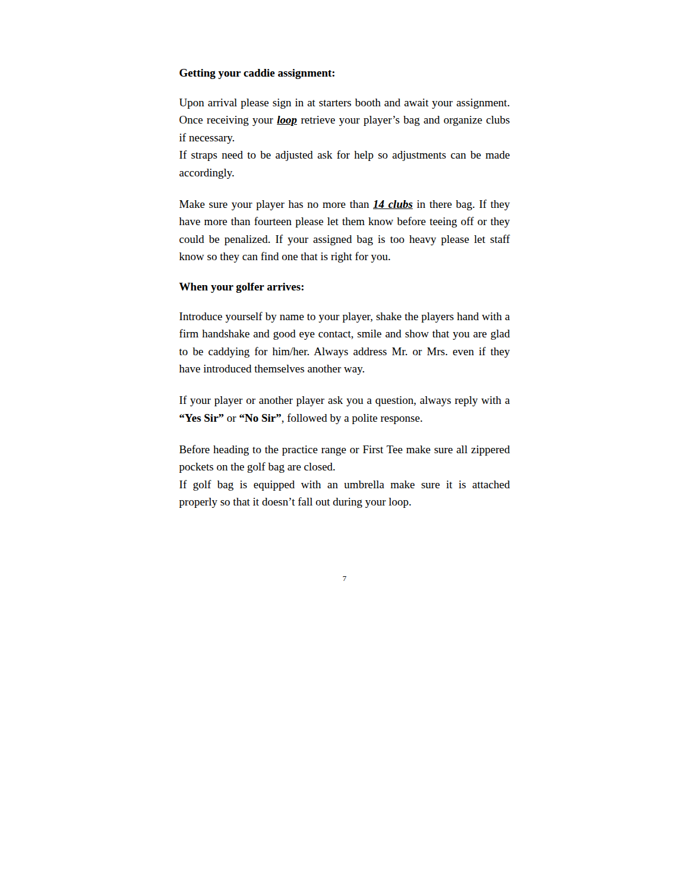Getting your caddie assignment:
Upon arrival please sign in at starters booth and await your assignment. Once receiving your loop retrieve your player’s bag and organize clubs if necessary.
If straps need to be adjusted ask for help so adjustments can be made accordingly.
Make sure your player has no more than 14 clubs in there bag. If they have more than fourteen please let them know before teeing off or they could be penalized. If your assigned bag is too heavy please let staff know so they can find one that is right for you.
When your golfer arrives:
Introduce yourself by name to your player, shake the players hand with a firm handshake and good eye contact, smile and show that you are glad to be caddying for him/her. Always address Mr. or Mrs. even if they have introduced themselves another way.
If your player or another player ask you a question, always reply with a “Yes Sir” or “No Sir”, followed by a polite response.
Before heading to the practice range or First Tee make sure all zippered pockets on the golf bag are closed.
If golf bag is equipped with an umbrella make sure it is attached properly so that it doesn’t fall out during your loop.
7